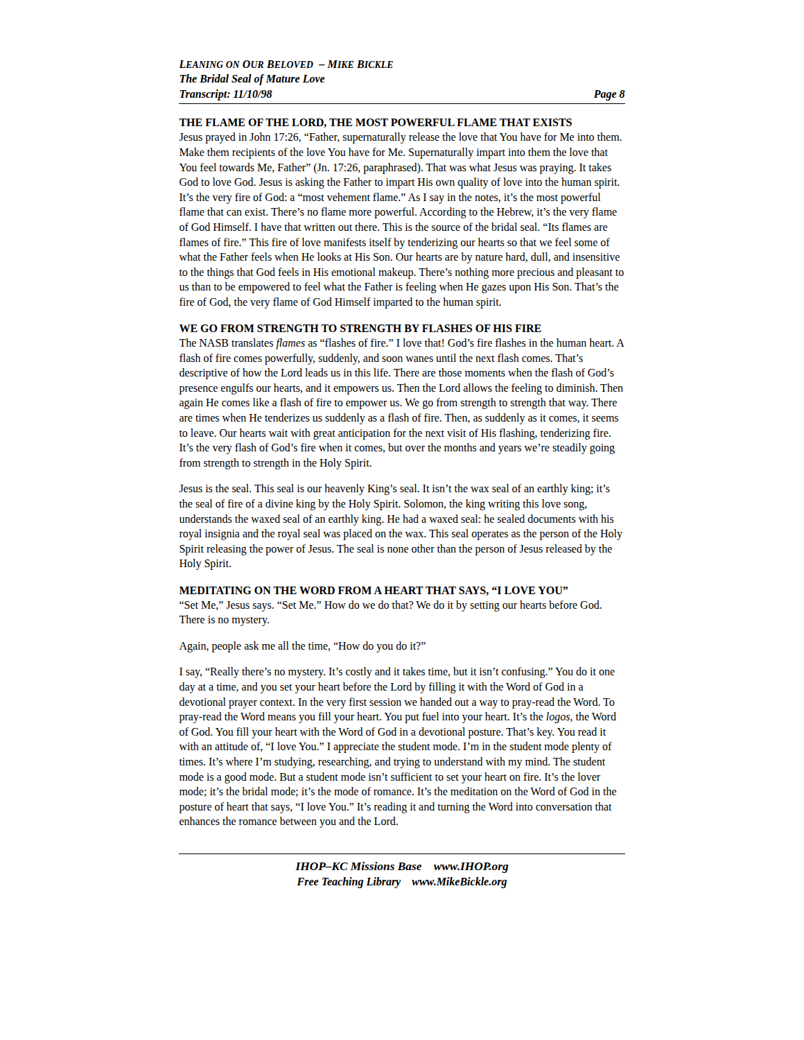LEANING ON OUR BELOVED – MIKE BICKLE
The Bridal Seal of Mature Love
Transcript: 11/10/98 Page 8
The Flame of the Lord, the Most Powerful Flame That Exists
Jesus prayed in John 17:26, “Father, supernaturally release the love that You have for Me into them. Make them recipients of the love You have for Me. Supernaturally impart into them the love that You feel towards Me, Father” (Jn. 17:26, paraphrased). That was what Jesus was praying. It takes God to love God. Jesus is asking the Father to impart His own quality of love into the human spirit. It’s the very fire of God: a “most vehement flame.” As I say in the notes, it’s the most powerful flame that can exist. There’s no flame more powerful. According to the Hebrew, it’s the very flame of God Himself. I have that written out there. This is the source of the bridal seal. “Its flames are flames of fire.” This fire of love manifests itself by tenderizing our hearts so that we feel some of what the Father feels when He looks at His Son. Our hearts are by nature hard, dull, and insensitive to the things that God feels in His emotional makeup. There’s nothing more precious and pleasant to us than to be empowered to feel what the Father is feeling when He gazes upon His Son. That’s the fire of God, the very flame of God Himself imparted to the human spirit.
We Go from Strength to Strength by Flashes of His Fire
The NASB translates flames as “flashes of fire.” I love that! God’s fire flashes in the human heart. A flash of fire comes powerfully, suddenly, and soon wanes until the next flash comes. That’s descriptive of how the Lord leads us in this life. There are those moments when the flash of God’s presence engulfs our hearts, and it empowers us. Then the Lord allows the feeling to diminish. Then again He comes like a flash of fire to empower us. We go from strength to strength that way. There are times when He tenderizes us suddenly as a flash of fire. Then, as suddenly as it comes, it seems to leave. Our hearts wait with great anticipation for the next visit of His flashing, tenderizing fire. It’s the very flash of God’s fire when it comes, but over the months and years we’re steadily going from strength to strength in the Holy Spirit.
Jesus is the seal. This seal is our heavenly King’s seal. It isn’t the wax seal of an earthly king; it’s the seal of fire of a divine king by the Holy Spirit. Solomon, the king writing this love song, understands the waxed seal of an earthly king. He had a waxed seal: he sealed documents with his royal insignia and the royal seal was placed on the wax. This seal operates as the person of the Holy Spirit releasing the power of Jesus. The seal is none other than the person of Jesus released by the Holy Spirit.
Meditating on the Word from a Heart That Says, “I Love You”
“Set Me,” Jesus says. “Set Me.” How do we do that? We do it by setting our hearts before God. There is no mystery.
Again, people ask me all the time, “How do you do it?”
I say, “Really there’s no mystery. It’s costly and it takes time, but it isn’t confusing.” You do it one day at a time, and you set your heart before the Lord by filling it with the Word of God in a devotional prayer context. In the very first session we handed out a way to pray-read the Word. To pray-read the Word means you fill your heart. You put fuel into your heart. It’s the logos, the Word of God. You fill your heart with the Word of God in a devotional posture. That’s key. You read it with an attitude of, “I love You.” I appreciate the student mode. I’m in the student mode plenty of times. It’s where I’m studying, researching, and trying to understand with my mind. The student mode is a good mode. But a student mode isn’t sufficient to set your heart on fire. It’s the lover mode; it’s the bridal mode; it’s the mode of romance. It’s the meditation on the Word of God in the posture of heart that says, “I love You.” It’s reading it and turning the Word into conversation that enhances the romance between you and the Lord.
IHOP–KC Missions Base www.IHOP.org
Free Teaching Library www.MikeBickle.org